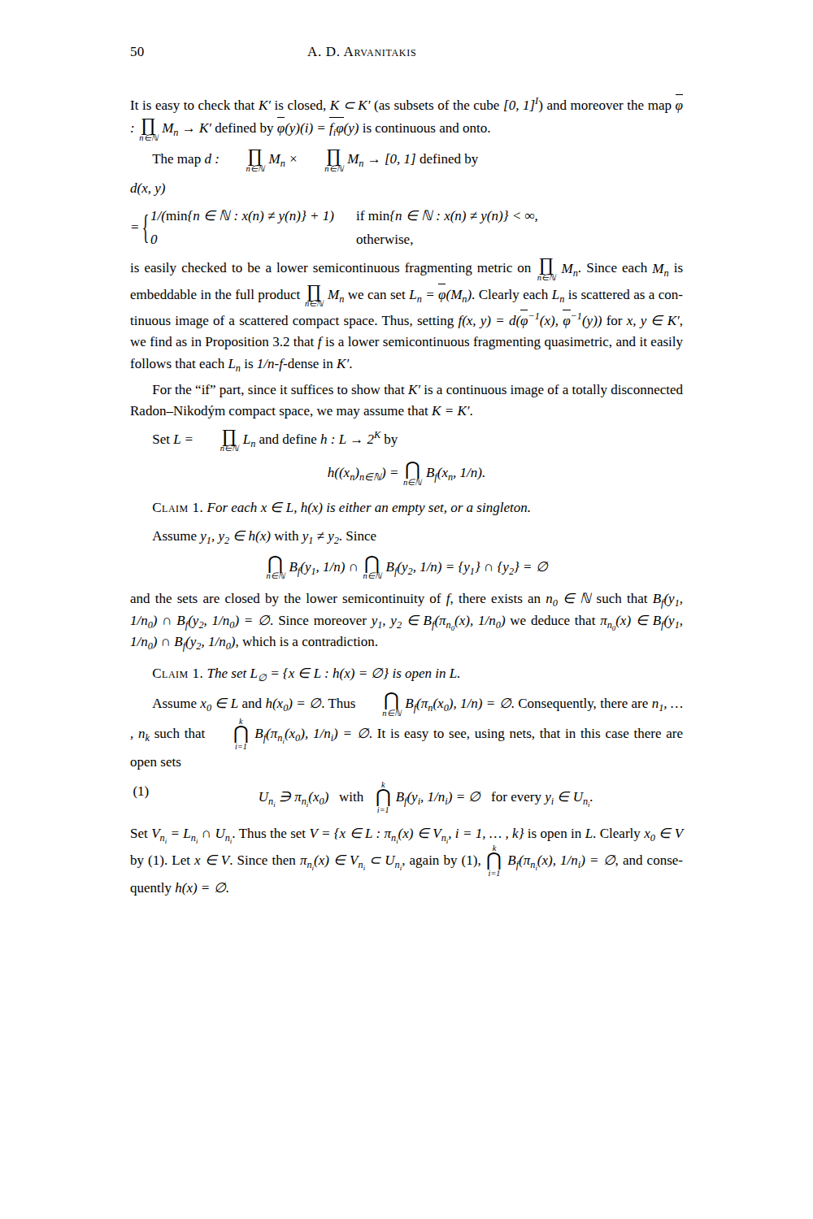50 A. D. Arvanitakis
It is easy to check that K′ is closed, K ⊂ K′ (as subsets of the cube [0, 1]I) and moreover the map φ : ∏n∈ℕ Mn → K′ defined by φ(y)(i) = fiφ(y) is continuous and onto.
The map d : ∏n∈ℕ Mn × ∏n∈ℕ Mn → [0, 1] defined by
d(x, y)
= {
| 1/( min {n ∈ ℕ : x(n) ≠ y(n)} + 1) | if min {n ∈ ℕ : x(n) ≠ y(n)} < ∞, |
| 0 | otherwise, |
is easily checked to be a lower semicontinuous fragmenting metric on ∏n∈ℕ Mn. Since each Mn is embeddable in the full product ∏n∈ℕ Mn we can set Ln = φ(Mn). Clearly each Ln is scattered as a continuous image of a scattered compact space. Thus, setting f(x, y) = d(φ−1(x), φ−1(y)) for x, y ∈ K′, we find as in Proposition 3.2 that f is a lower semicontinuous fragmenting quasimetric, and it easily follows that each Ln is 1/n-f-dense in K′.
For the “if” part, since it suffices to show that K′ is a continuous image of a totally disconnected Radon–Nikodým compact space, we may assume that K = K′.
Set L = ∏n∈ℕ Ln and define h : L → 2K by
h((xn)n∈ℕ) = ⋂n∈ℕ Bf(xn, 1/n).
Claim 1. For each x ∈ L, h(x) is either an empty set, or a singleton.
Assume y1, y2 ∈ h(x) with y1 ≠ y2. Since
⋂n∈ℕ Bf(y1, 1/n) ∩ ⋂n∈ℕ Bf(y2, 1/n) = {y1} ∩ {y2} = ∅
and the sets are closed by the lower semicontinuity of f, there exists an n0 ∈ ℕ such that Bf(y1, 1/n0) ∩ Bf(y2, 1/n0) = ∅. Since moreover y1, y2 ∈ Bf(πn0(x), 1/n0) we deduce that πn0(x) ∈ Bf(y1, 1/n0) ∩ Bf(y2, 1/n0), which is a contradiction.
Claim 1. The set L∅ = {x ∈ L : h(x) = ∅} is open in L.
Assume x0 ∈ L and h(x0) = ∅. Thus ⋂n∈ℕ Bf(πn(x0), 1/n) = ∅. Consequently, there are n1, … , nk such that k⋂i=1 Bf(πni(x0), 1/ni) = ∅. It is easy to see, using nets, that in this case there are open sets
(1)
Uni ∋ πni(x0) with k⋂i=1 Bf(yi, 1/ni) = ∅ for every yi ∈ Uni.
Set Vni = Lni ∩ Uni. Thus the set V = {x ∈ L : πni(x) ∈ Vni, i = 1, … , k} is open in L. Clearly x0 ∈ V by (1). Let x ∈ V. Since then πni(x) ∈ Vni ⊂ Uni, again by (1), k⋂i=1 Bf(πni(x), 1/ni) = ∅, and consequently h(x) = ∅.